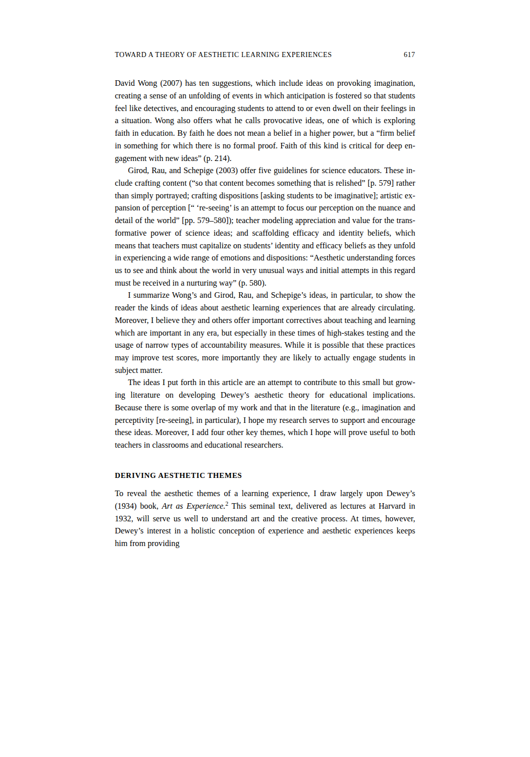Toward a Theory of Aesthetic Learning Experiences 617
David Wong (2007) has ten suggestions, which include ideas on provoking imagination, creating a sense of an unfolding of events in which anticipation is fostered so that students feel like detectives, and encouraging students to attend to or even dwell on their feelings in a situation. Wong also offers what he calls provocative ideas, one of which is exploring faith in education. By faith he does not mean a belief in a higher power, but a “firm belief in something for which there is no formal proof. Faith of this kind is critical for deep engagement with new ideas” (p. 214).
Girod, Rau, and Schepige (2003) offer five guidelines for science educators. These include crafting content (“so that content becomes something that is relished” [p. 579] rather than simply portrayed; crafting dispositions [asking students to be imaginative]; artistic expansion of perception [“ ‘re-seeing’ is an attempt to focus our perception on the nuance and detail of the world” [pp. 579–580]); teacher modeling appreciation and value for the transformative power of science ideas; and scaffolding efficacy and identity beliefs, which means that teachers must capitalize on students’ identity and efficacy beliefs as they unfold in experiencing a wide range of emotions and dispositions: “Aesthetic understanding forces us to see and think about the world in very unusual ways and initial attempts in this regard must be received in a nurturing way” (p. 580).
I summarize Wong’s and Girod, Rau, and Schepige’s ideas, in particular, to show the reader the kinds of ideas about aesthetic learning experiences that are already circulating. Moreover, I believe they and others offer important correctives about teaching and learning which are important in any era, but especially in these times of high-stakes testing and the usage of narrow types of accountability measures. While it is possible that these practices may improve test scores, more importantly they are likely to actually engage students in subject matter.
The ideas I put forth in this article are an attempt to contribute to this small but growing literature on developing Dewey’s aesthetic theory for educational implications. Because there is some overlap of my work and that in the literature (e.g., imagination and perceptivity [re-seeing], in particular), I hope my research serves to support and encourage these ideas. Moreover, I add four other key themes, which I hope will prove useful to both teachers in classrooms and educational researchers.
Deriving Aesthetic Themes
To reveal the aesthetic themes of a learning experience, I draw largely upon Dewey’s (1934) book, Art as Experience. 2 This seminal text, delivered as lectures at Harvard in 1932, will serve us well to understand art and the creative process. At times, however, Dewey’s interest in a holistic conception of experience and aesthetic experiences keeps him from providing